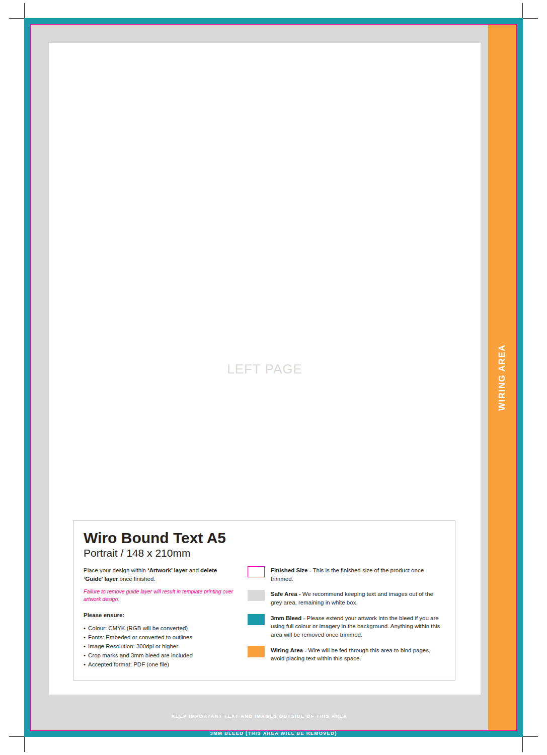WIRING AREA
LEFT PAGE
KEEP IMPORTANT TEXT AND IMAGES OUTSIDE OF THIS AREA
3MM BLEED (THIS AREA WILL BE REMOVED)
Wiro Bound Text A5
Portrait / 148 x 210mm
Place your design within ‘Artwork’ layer and delete ‘Guide’ layer once finished.
Failure to remove guide layer will result in template printing over artwork design.
Please ensure:
Colour: CMYK (RGB will be converted)
Fonts: Embeded or converted to outlines
Image Resolution: 300dpi or higher
Crop marks and 3mm bleed are included
Accepted format: PDF (one file)
Finished Size - This is the finished size of the product once trimmed.
Safe Area - We recommend keeping text and images out of the grey area, remaining in white box.
3mm Bleed - Please extend your artwork into the bleed if you are using full colour or imagery in the background. Anything within this area will be removed once trimmed.
Wiring Area - Wire will be fed through this area to bind pages, avoid placing text within this space.